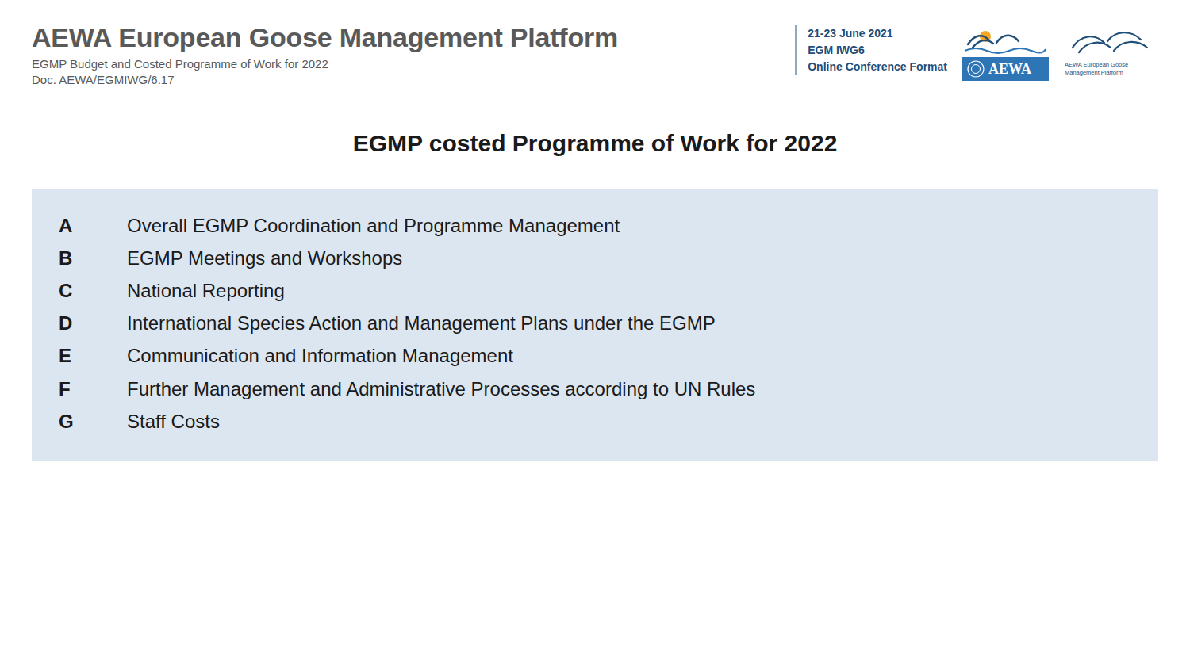AEWA European Goose Management Platform
EGMP Budget and Costed Programme of Work for 2022 Doc. AEWA/EGMIWG/6.17
21-23 June 2021
EGM IWG6
Online Conference Format
AEWA AEWA European Goose Management Platform
EGMP costed Programme of Work for 2022
| A | Overall EGMP Coordination and Programme Management |
| B | EGMP Meetings and Workshops |
| C | National Reporting |
| D | International Species Action and Management Plans under the EGMP |
| E | Communication and Information Management |
| F | Further Management and Administrative Processes according to UN Rules |
| G | Staff Costs |